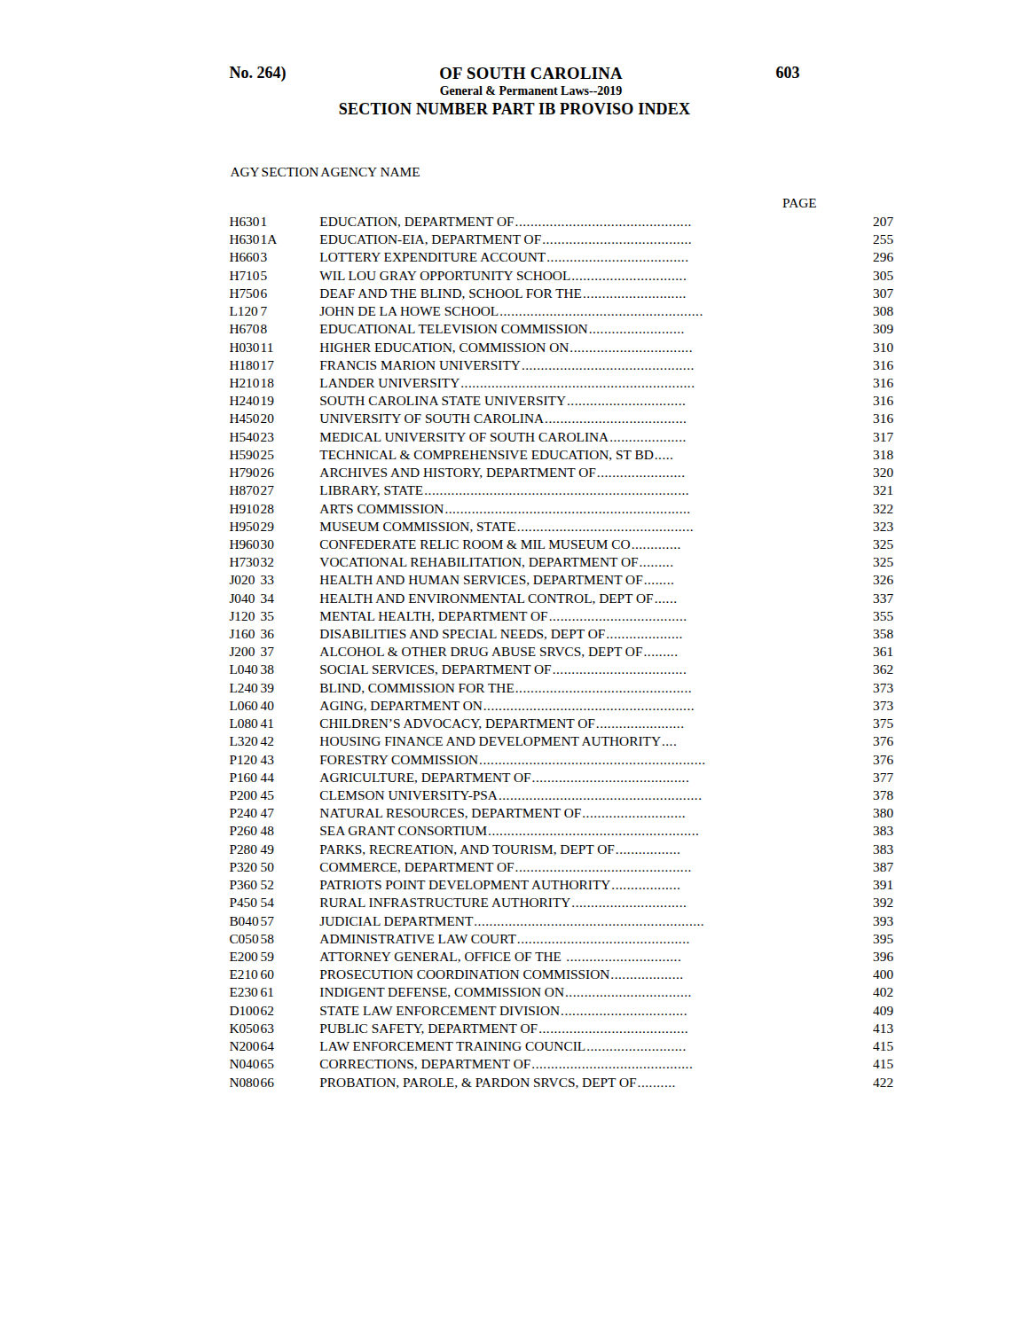No. 264)
OF SOUTH CAROLINA
General & Permanent Laws--2019
603
SECTION NUMBER PART IB PROVISO INDEX
| AGY | SECTION | AGENCY NAME | PAGE |
| --- | --- | --- | --- |
| H630 | 1 | EDUCATION, DEPARTMENT OF .............................................. | 207 |
| H630 | 1A | EDUCATION-EIA, DEPARTMENT OF ....................................... | 255 |
| H660 | 3 | LOTTERY EXPENDITURE ACCOUNT ..................................... | 296 |
| H710 | 5 | WIL LOU GRAY OPPORTUNITY SCHOOL .............................. | 305 |
| H750 | 6 | DEAF AND THE BLIND, SCHOOL FOR THE ........................... | 307 |
| L120 | 7 | JOHN DE LA HOWE SCHOOL ..................................................... | 308 |
| H670 | 8 | EDUCATIONAL TELEVISION COMMISSION ......................... | 309 |
| H030 | 11 | HIGHER EDUCATION, COMMISSION ON ................................ | 310 |
| H180 | 17 | FRANCIS MARION UNIVERSITY ............................................. | 316 |
| H210 | 18 | LANDER UNIVERSITY ............................................................. | 316 |
| H240 | 19 | SOUTH CAROLINA STATE UNIVERSITY ............................... | 316 |
| H450 | 20 | UNIVERSITY OF SOUTH CAROLINA ..................................... | 316 |
| H540 | 23 | MEDICAL UNIVERSITY OF SOUTH CAROLINA .................... | 317 |
| H590 | 25 | TECHNICAL & COMPREHENSIVE EDUCATION, ST BD ..... | 318 |
| H790 | 26 | ARCHIVES AND HISTORY, DEPARTMENT OF ....................... | 320 |
| H870 | 27 | LIBRARY, STATE ..................................................................... | 321 |
| H910 | 28 | ARTS COMMISSION ................................................................ | 322 |
| H950 | 29 | MUSEUM COMMISSION, STATE .............................................. | 323 |
| H960 | 30 | CONFEDERATE RELIC ROOM & MIL MUSEUM CO ............. | 325 |
| H730 | 32 | VOCATIONAL REHABILITATION, DEPARTMENT OF ......... | 325 |
| J020 | 33 | HEALTH AND HUMAN SERVICES, DEPARTMENT OF ........ | 326 |
| J040 | 34 | HEALTH AND ENVIRONMENTAL CONTROL, DEPT OF ...... | 337 |
| J120 | 35 | MENTAL HEALTH, DEPARTMENT OF .................................... | 355 |
| J160 | 36 | DISABILITIES AND SPECIAL NEEDS, DEPT OF .................... | 358 |
| J200 | 37 | ALCOHOL & OTHER DRUG ABUSE SRVCS, DEPT OF ......... | 361 |
| L040 | 38 | SOCIAL SERVICES, DEPARTMENT OF ................................... | 362 |
| L240 | 39 | BLIND, COMMISSION FOR THE .............................................. | 373 |
| L060 | 40 | AGING, DEPARTMENT ON ....................................................... | 373 |
| L080 | 41 | CHILDREN’S ADVOCACY, DEPARTMENT OF ....................... | 375 |
| L320 | 42 | HOUSING FINANCE AND DEVELOPMENT AUTHORITY .... | 376 |
| P120 | 43 | FORESTRY COMMISSION ........................................................... | 376 |
| P160 | 44 | AGRICULTURE, DEPARTMENT OF ......................................... | 377 |
| P200 | 45 | CLEMSON UNIVERSITY-PSA ..................................................... | 378 |
| P240 | 47 | NATURAL RESOURCES, DEPARTMENT OF ........................... | 380 |
| P260 | 48 | SEA GRANT CONSORTIUM ....................................................... | 383 |
| P280 | 49 | PARKS, RECREATION, AND TOURISM, DEPT OF ................. | 383 |
| P320 | 50 | COMMERCE, DEPARTMENT OF .............................................. | 387 |
| P360 | 52 | PATRIOTS POINT DEVELOPMENT AUTHORITY .................. | 391 |
| P450 | 54 | RURAL INFRASTRUCTURE AUTHORITY .............................. | 392 |
| B040 | 57 | JUDICIAL DEPARTMENT ............................................................ | 393 |
| C050 | 58 | ADMINISTRATIVE LAW COURT ............................................. | 395 |
| E200 | 59 | ATTORNEY GENERAL, OFFICE OF THE .............................. | 396 |
| E210 | 60 | PROSECUTION COORDINATION COMMISSION ................... | 400 |
| E230 | 61 | INDIGENT DEFENSE, COMMISSION ON ................................. | 402 |
| D100 | 62 | STATE LAW ENFORCEMENT DIVISION ................................. | 409 |
| K050 | 63 | PUBLIC SAFETY, DEPARTMENT OF ....................................... | 413 |
| N200 | 64 | LAW ENFORCEMENT TRAINING COUNCIL .......................... | 415 |
| N040 | 65 | CORRECTIONS, DEPARTMENT OF .......................................... | 415 |
| N080 | 66 | PROBATION, PAROLE, & PARDON SRVCS, DEPT OF .......... | 422 |